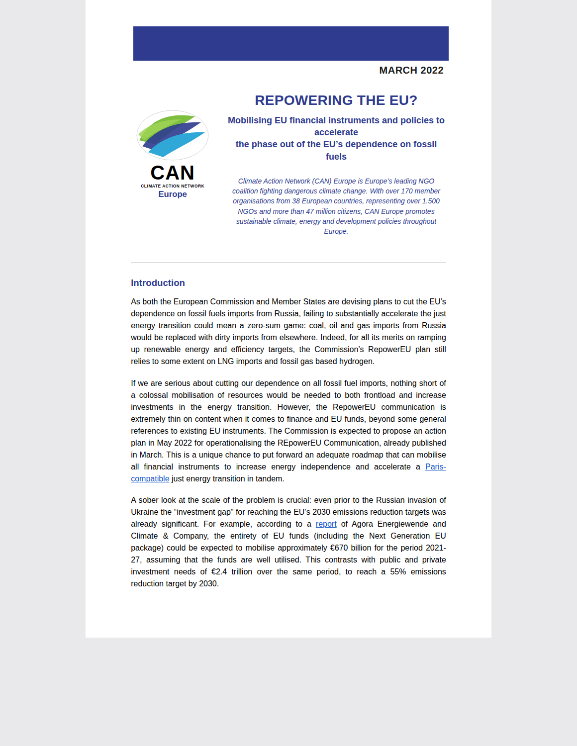MARCH 2022
CAN
CLIMATE ACTION NETWORK
Europe
REPOWERING THE EU?
Mobilising EU financial instruments and policies to accelerate
the phase out of the EU’s dependence on fossil fuels
Climate Action Network (CAN) Europe is Europe’s leading NGO coalition fighting dangerous climate change. With over 170 member organisations from 38 European countries, representing over 1.500 NGOs and more than 47 million citizens, CAN Europe promotes sustainable climate, energy and development policies throughout Europe.
Introduction
As both the European Commission and Member States are devising plans to cut the EU’s dependence on fossil fuels imports from Russia, failing to substantially accelerate the just energy transition could mean a zero-sum game: coal, oil and gas imports from Russia would be replaced with dirty imports from elsewhere. Indeed, for all its merits on ramping up renewable energy and efficiency targets, the Commission’s RepowerEU plan still relies to some extent on LNG imports and fossil gas based hydrogen.
If we are serious about cutting our dependence on all fossil fuel imports, nothing short of a colossal mobilisation of resources would be needed to both frontload and increase investments in the energy transition. However, the RepowerEU communication is extremely thin on content when it comes to finance and EU funds, beyond some general references to existing EU instruments. The Commission is expected to propose an action plan in May 2022 for operationalising the REpowerEU Communication, already published in March. This is a unique chance to put forward an adequate roadmap that can mobilise all financial instruments to increase energy independence and accelerate a Paris-compatible just energy transition in tandem.
A sober look at the scale of the problem is crucial: even prior to the Russian invasion of Ukraine the “investment gap” for reaching the EU’s 2030 emissions reduction targets was already significant. For example, according to a report of Agora Energiewende and Climate & Company, the entirety of EU funds (including the Next Generation EU package) could be expected to mobilise approximately €670 billion for the period 2021-27, assuming that the funds are well utilised. This contrasts with public and private investment needs of €2.4 trillion over the same period, to reach a 55% emissions reduction target by 2030.